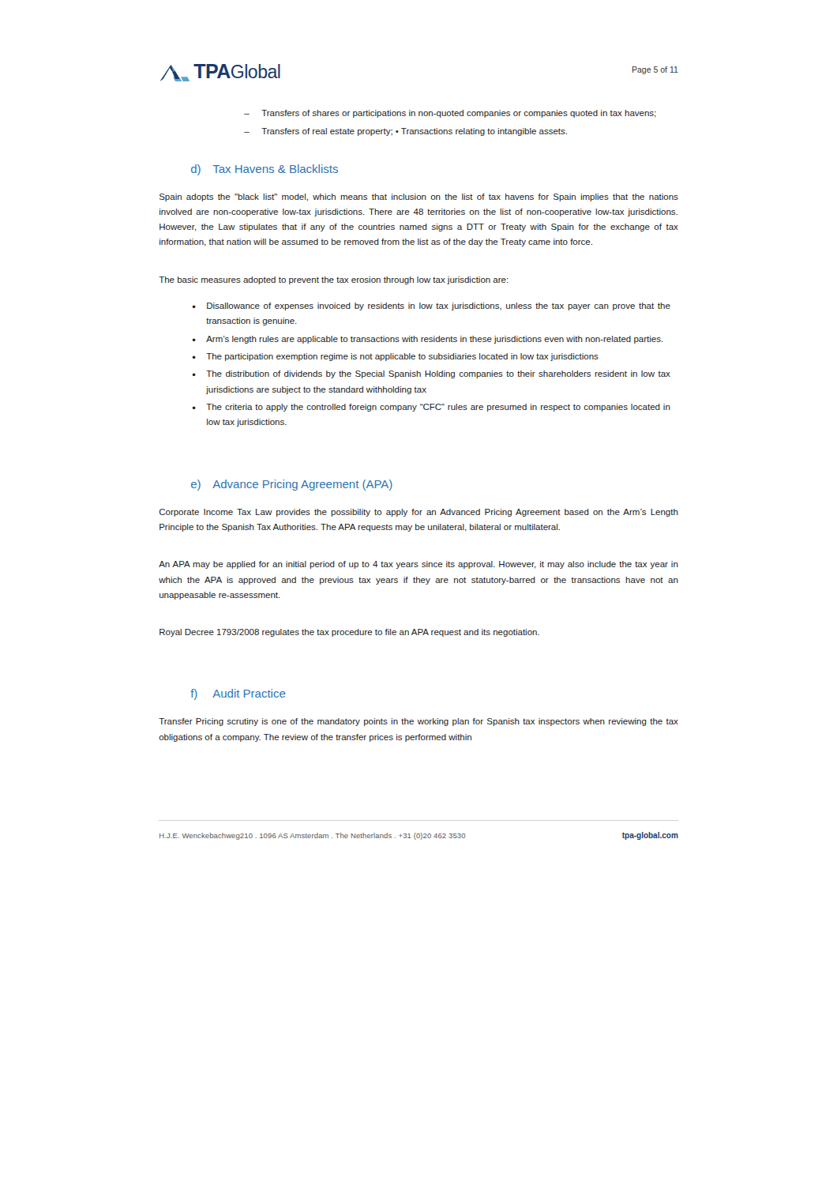TPAGlobal
Page 5 of 11
Transfers of shares or participations in non-quoted companies or companies quoted in tax havens;
Transfers of real estate property; • Transactions relating to intangible assets.
d) Tax Havens & Blacklists
Spain adopts the "black list" model, which means that inclusion on the list of tax havens for Spain implies that the nations involved are non-cooperative low-tax jurisdictions. There are 48 territories on the list of non-cooperative low-tax jurisdictions. However, the Law stipulates that if any of the countries named signs a DTT or Treaty with Spain for the exchange of tax information, that nation will be assumed to be removed from the list as of the day the Treaty came into force.
The basic measures adopted to prevent the tax erosion through low tax jurisdiction are:
Disallowance of expenses invoiced by residents in low tax jurisdictions, unless the tax payer can prove that the transaction is genuine.
Arm’s length rules are applicable to transactions with residents in these jurisdictions even with non-related parties.
The participation exemption regime is not applicable to subsidiaries located in low tax jurisdictions
The distribution of dividends by the Special Spanish Holding companies to their shareholders resident in low tax jurisdictions are subject to the standard withholding tax
The criteria to apply the controlled foreign company “CFC” rules are presumed in respect to companies located in low tax jurisdictions.
e) Advance Pricing Agreement (APA)
Corporate Income Tax Law provides the possibility to apply for an Advanced Pricing Agreement based on the Arm’s Length Principle to the Spanish Tax Authorities. The APA requests may be unilateral, bilateral or multilateral.
An APA may be applied for an initial period of up to 4 tax years since its approval. However, it may also include the tax year in which the APA is approved and the previous tax years if they are not statutory-barred or the transactions have not an unappeasable re-assessment.
Royal Decree 1793/2008 regulates the tax procedure to file an APA request and its negotiation.
f) Audit Practice
Transfer Pricing scrutiny is one of the mandatory points in the working plan for Spanish tax inspectors when reviewing the tax obligations of a company. The review of the transfer prices is performed within
H.J.E. Wenckebachweg210 . 1096 AS Amsterdam . The Netherlands . +31 (0)20 462 3530
tpa-global.com